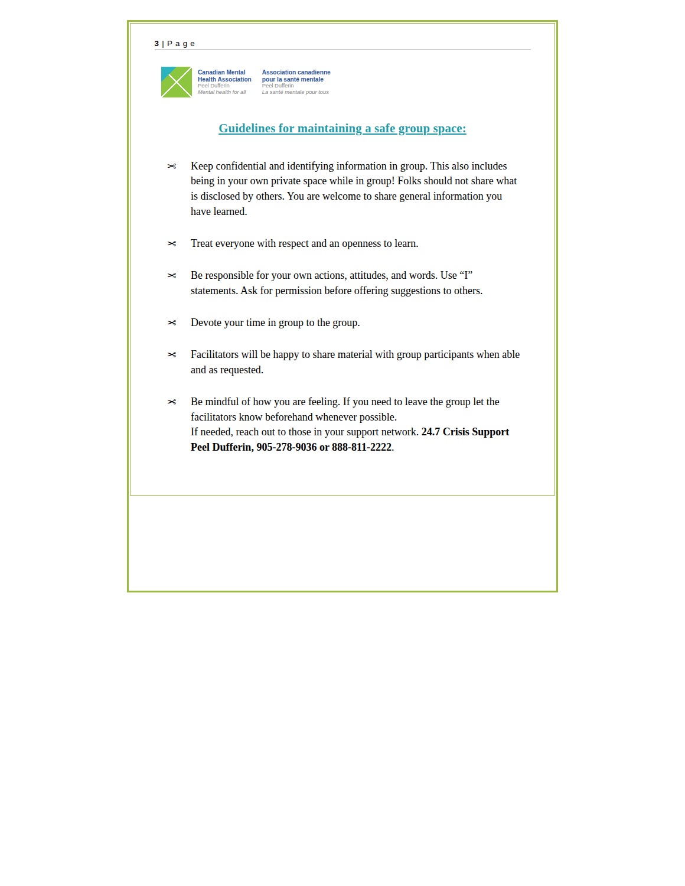3 | P a g e
Canadian Mental
Health Association
Peel Dufferin
Mental health for all
Association canadienne
pour la santé mentale
Peel Dufferin
La santé mentale pour tous
Guidelines for maintaining a safe group space:
Keep confidential and identifying information in group. This also includes being in your own private space while in group! Folks should not share what is disclosed by others. You are welcome to share general information you have learned.
Treat everyone with respect and an openness to learn.
Be responsible for your own actions, attitudes, and words. Use “I” statements. Ask for permission before offering suggestions to others.
Devote your time in group to the group.
Facilitators will be happy to share material with group participants when able and as requested.
Be mindful of how you are feeling. If you need to leave the group let the facilitators know beforehand whenever possible.
If needed, reach out to those in your support network. 24.7 Crisis Support Peel Dufferin, 905-278-9036 or 888-811-2222.